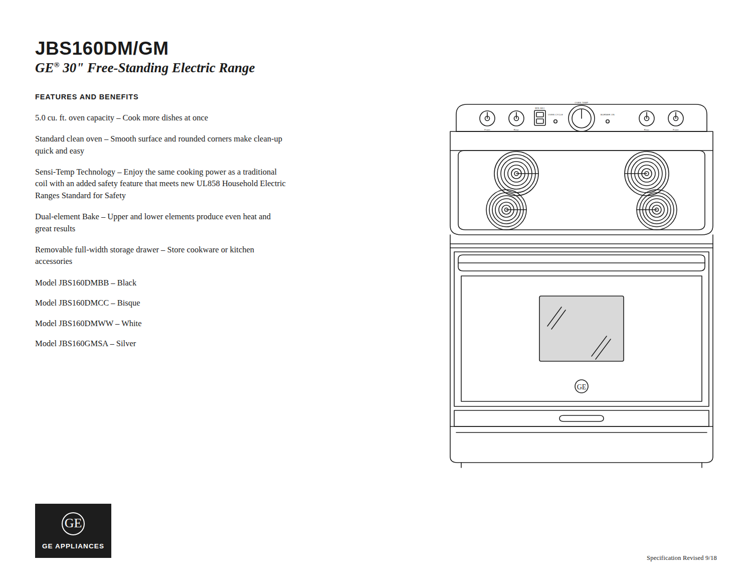JBS160DM/GM
GE® 30" Free-Standing Electric Range
FEATURES AND BENEFITS
5.0 cu. ft. oven capacity – Cook more dishes at once
Standard clean oven – Smooth surface and rounded corners make clean-up quick and easy
Sensi-Temp Technology – Enjoy the same cooking power as a traditional coil with an added safety feature that meets new UL858 Household Electric Ranges Standard for Safety
Dual-element Bake – Upper and lower elements produce even heat and great results
Removable full-width storage drawer – Store cookware or kitchen accessories
Model JBS160DMBB – Black
Model JBS160DMCC – Bisque
Model JBS160DMWW – White
Model JBS160GMSA – Silver
Front Rear Rear Front OVEN CYCLE BURNER ON OVEN TEMP MIN SEC GE
GE
GE APPLIANCES
Specification Revised 9/18